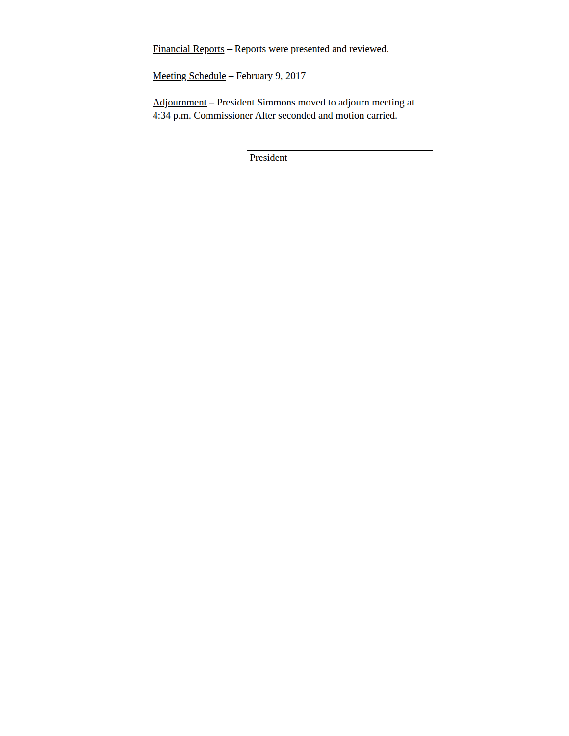Financial Reports – Reports were presented and reviewed.
Meeting Schedule – February 9, 2017
Adjournment – President Simmons moved to adjourn meeting at 4:34 p.m. Commissioner Alter seconded and motion carried.
President